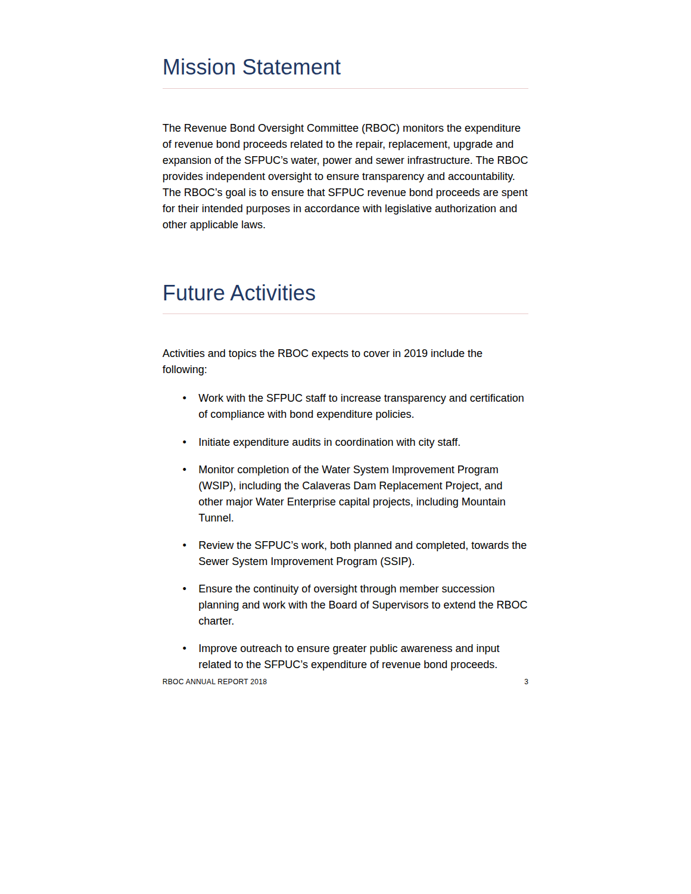Mission Statement
The Revenue Bond Oversight Committee (RBOC) monitors the expenditure of revenue bond proceeds related to the repair, replacement, upgrade and expansion of the SFPUC’s water, power and sewer infrastructure. The RBOC provides independent oversight to ensure transparency and accountability. The RBOC’s goal is to ensure that SFPUC revenue bond proceeds are spent for their intended purposes in accordance with legislative authorization and other applicable laws.
Future Activities
Activities and topics the RBOC expects to cover in 2019 include the following:
Work with the SFPUC staff to increase transparency and certification of compliance with bond expenditure policies.
Initiate expenditure audits in coordination with city staff.
Monitor completion of the Water System Improvement Program (WSIP), including the Calaveras Dam Replacement Project, and other major Water Enterprise capital projects, including Mountain Tunnel.
Review the SFPUC’s work, both planned and completed, towards the Sewer System Improvement Program (SSIP).
Ensure the continuity of oversight through member succession planning and work with the Board of Supervisors to extend the RBOC charter.
Improve outreach to ensure greater public awareness and input related to the SFPUC’s expenditure of revenue bond proceeds.
RBOC ANNUAL REPORT 2018 3